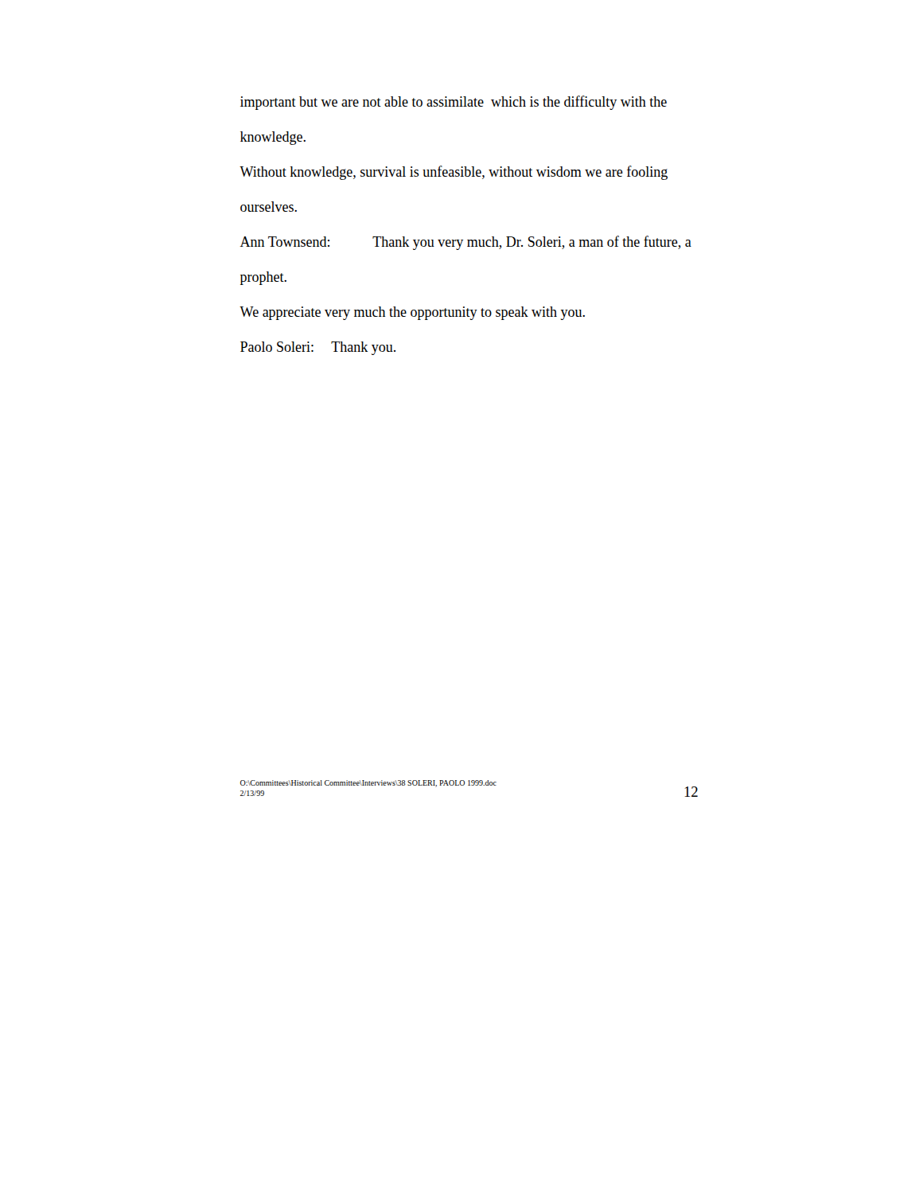important but we are not able to assimilate which is the difficulty with the knowledge.
Without knowledge, survival is unfeasible, without wisdom we are fooling ourselves.
Ann Townsend: Thank you very much, Dr. Soleri, a man of the future, a prophet.
We appreciate very much the opportunity to speak with you.
Paolo Soleri: Thank you.
O:\Committees\Historical Committee\Interviews\38 SOLERI, PAOLO 1999.doc 2/13/99
12